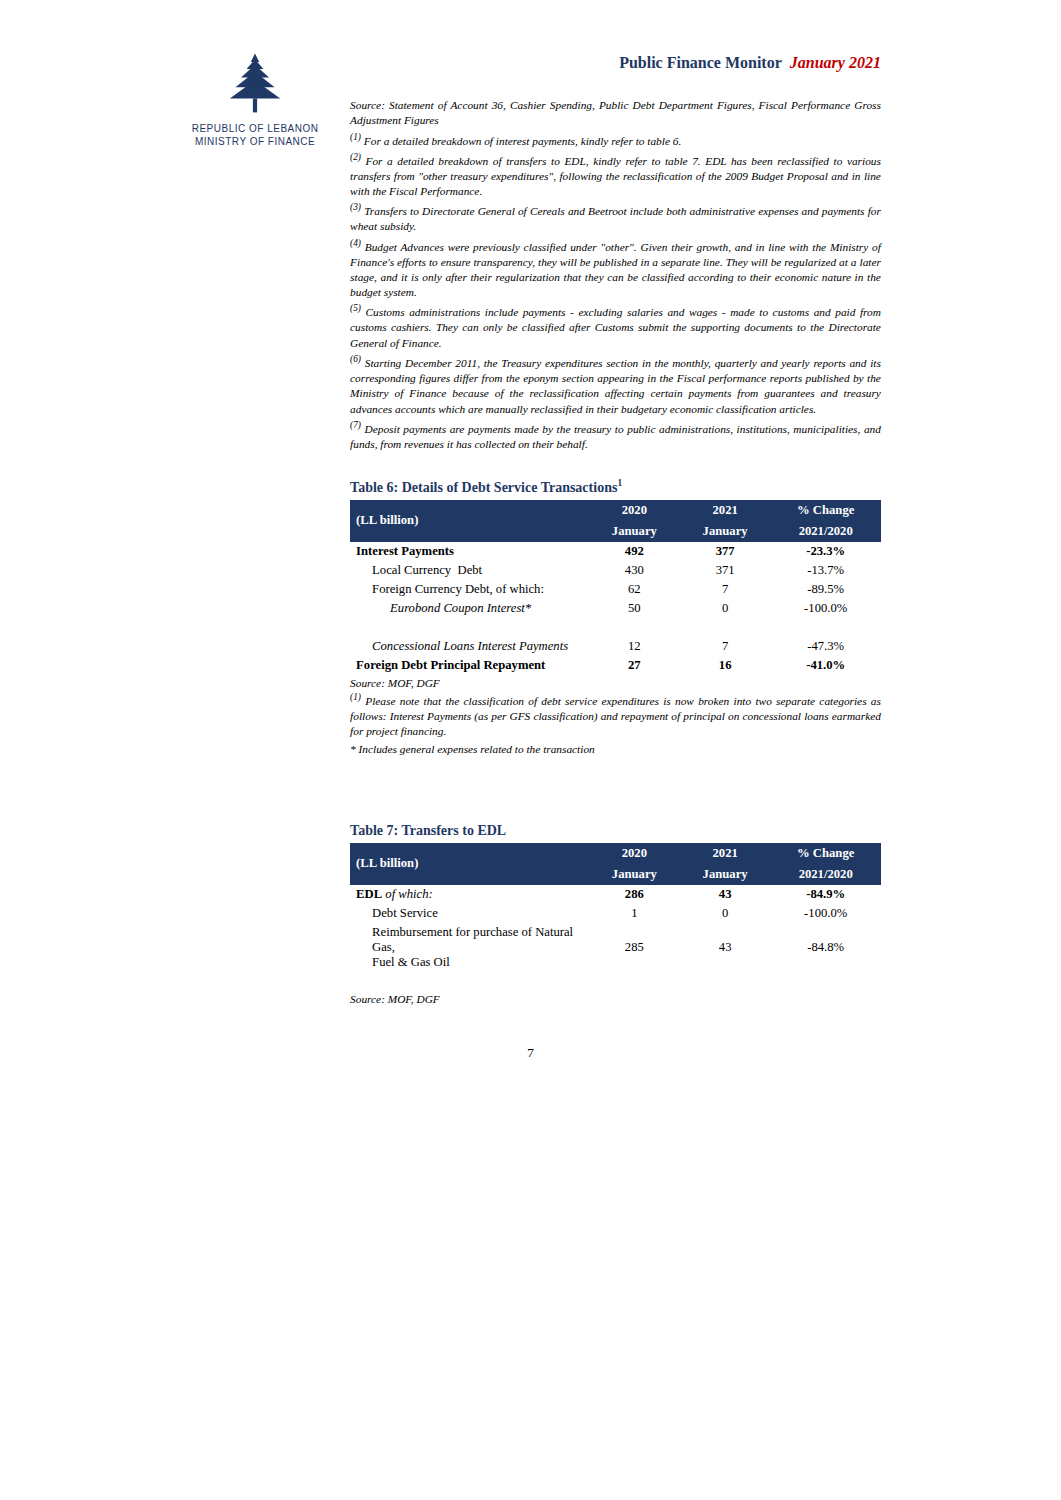REPUBLIC OF LEBANON
MINISTRY OF FINANCE
Public Finance Monitor January 2021
Source: Statement of Account 36, Cashier Spending, Public Debt Department Figures, Fiscal Performance Gross Adjustment Figures
(1) For a detailed breakdown of interest payments, kindly refer to table 6.
(2) For a detailed breakdown of transfers to EDL, kindly refer to table 7. EDL has been reclassified to various transfers from "other treasury expenditures", following the reclassification of the 2009 Budget Proposal and in line with the Fiscal Performance.
(3) Transfers to Directorate General of Cereals and Beetroot include both administrative expenses and payments for wheat subsidy.
(4) Budget Advances were previously classified under "other". Given their growth, and in line with the Ministry of Finance's efforts to ensure transparency, they will be published in a separate line. They will be regularized at a later stage, and it is only after their regularization that they can be classified according to their economic nature in the budget system.
(5) Customs administrations include payments - excluding salaries and wages - made to customs and paid from customs cashiers. They can only be classified after Customs submit the supporting documents to the Directorate General of Finance.
(6) Starting December 2011, the Treasury expenditures section in the monthly, quarterly and yearly reports and its corresponding figures differ from the eponym section appearing in the Fiscal performance reports published by the Ministry of Finance because of the reclassification affecting certain payments from guarantees and treasury advances accounts which are manually reclassified in their budgetary economic classification articles.
(7) Deposit payments are payments made by the treasury to public administrations, institutions, municipalities, and funds, from revenues it has collected on their behalf.
Table 6: Details of Debt Service Transactions1
| (LL billion) | 2020 | 2021 | % Change |
| --- | --- | --- | --- |
| January | January | 2021/2020 |
| Interest Payments | 492 | 377 | -23.3% |
| Local Currency Debt | 430 | 371 | -13.7% |
| Foreign Currency Debt, of which: | 62 | 7 | -89.5% |
| Eurobond Coupon Interest* | 50 | 0 | -100.0% |
| Concessional Loans Interest Payments | 12 | 7 | -47.3% |
| Foreign Debt Principal Repayment | 27 | 16 | -41.0% |
Source: MOF, DGF
(1) Please note that the classification of debt service expenditures is now broken into two separate categories as follows: Interest Payments (as per GFS classification) and repayment of principal on concessional loans earmarked for project financing.
* Includes general expenses related to the transaction
Table 7: Transfers to EDL
| (LL billion) | 2020 | 2021 | % Change |
| --- | --- | --- | --- |
| January | January | 2021/2020 |
| EDL of which: | 286 | 43 | -84.9% |
| Debt Service | 1 | 0 | -100.0% |
| Reimbursement for purchase of Natural Gas, Fuel & Gas Oil | 285 | 43 | -84.8% |
Source: MOF, DGF
7